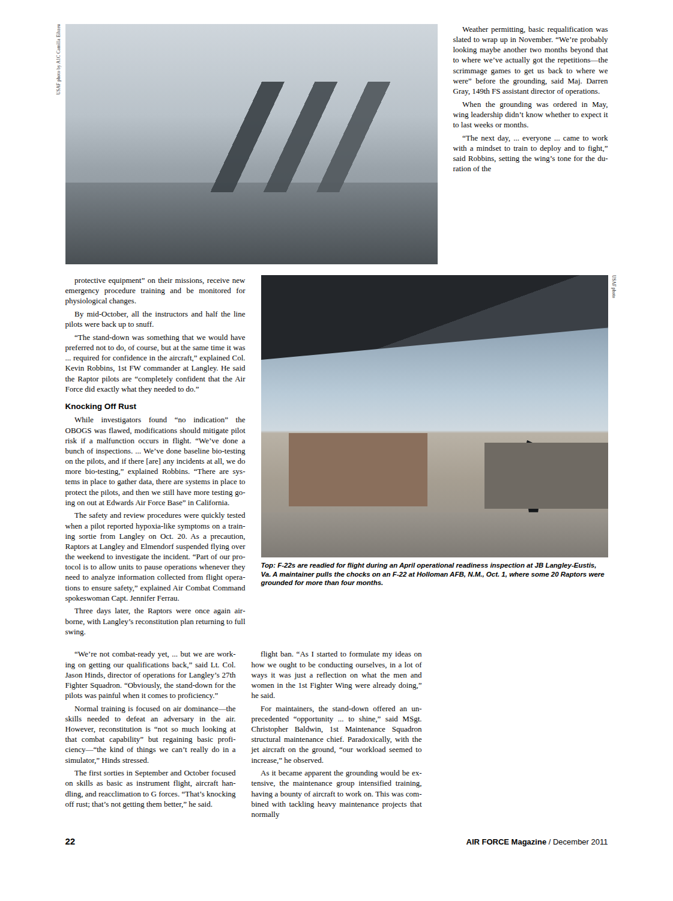USAF photo by A1C Camilla Eibzeu
Weather permitting, basic requalification was slated to wrap up in November. “We’re probably looking maybe another two months beyond that to where we’ve actually got the repetitions—the scrimmage games to get us back to where we were” before the grounding, said Maj. Darren Gray, 149th FS assistant director of operations.
When the grounding was ordered in May, wing leadership didn’t know whether to expect it to last weeks or months.
“The next day, ... everyone ... came to work with a mindset to train to deploy and to fight,” said Robbins, setting the wing’s tone for the duration of the
protective equipment” on their missions, receive new emergency procedure training and be monitored for physiological changes.
By mid-October, all the instructors and half the line pilots were back up to snuff.
“The stand-down was something that we would have preferred not to do, of course, but at the same time it was ... required for confidence in the aircraft,” explained Col. Kevin Robbins, 1st FW commander at Langley. He said the Raptor pilots are “completely confident that the Air Force did exactly what they needed to do.”
Knocking Off Rust
While investigators found “no indication” the OBOGS was flawed, modifications should mitigate pilot risk if a malfunction occurs in flight. “We’ve done a bunch of inspections. ... We’ve done baseline bio-testing on the pilots, and if there [are] any incidents at all, we do more bio-testing,” explained Robbins. “There are systems in place to gather data, there are systems in place to protect the pilots, and then we still have more testing going on out at Edwards Air Force Base” in California.
The safety and review procedures were quickly tested when a pilot reported hypoxia-like symptoms on a training sortie from Langley on Oct. 20. As a precaution, Raptors at Langley and Elmendorf suspended flying over the weekend to investigate the incident. “Part of our protocol is to allow units to pause operations whenever they need to analyze information collected from flight operations to ensure safety,” explained Air Combat Command spokeswoman Capt. Jennifer Ferrau.
Three days later, the Raptors were once again airborne, with Langley’s reconstitution plan returning to full swing.
USAF photo
Top: F-22s are readied for flight during an April operational readiness inspection at JB Langley-Eustis, Va. A maintainer pulls the chocks on an F-22 at Holloman AFB, N.M., Oct. 1, where some 20 Raptors were grounded for more than four months.
“We’re not combat-ready yet, ... but we are working on getting our qualifications back,” said Lt. Col. Jason Hinds, director of operations for Langley’s 27th Fighter Squadron. “Obviously, the stand-down for the pilots was painful when it comes to proficiency.”
Normal training is focused on air dominance—the skills needed to defeat an adversary in the air. However, reconstitution is “not so much looking at that combat capability” but regaining basic proficiency—“the kind of things we can’t really do in a simulator,” Hinds stressed.
The first sorties in September and October focused on skills as basic as instrument flight, aircraft handling, and reacclimation to G forces. “That’s knocking off rust; that’s not getting them better,” he said.
flight ban. “As I started to formulate my ideas on how we ought to be conducting ourselves, in a lot of ways it was just a reflection on what the men and women in the 1st Fighter Wing were already doing,” he said.
For maintainers, the stand-down offered an unprecedented “opportunity ... to shine,” said MSgt. Christopher Baldwin, 1st Maintenance Squadron structural maintenance chief. Paradoxically, with the jet aircraft on the ground, “our workload seemed to increase,” he observed.
As it became apparent the grounding would be extensive, the maintenance group intensified training, having a bounty of aircraft to work on. This was combined with tackling heavy maintenance projects that normally
22
AIR FORCE Magazine / December 2011